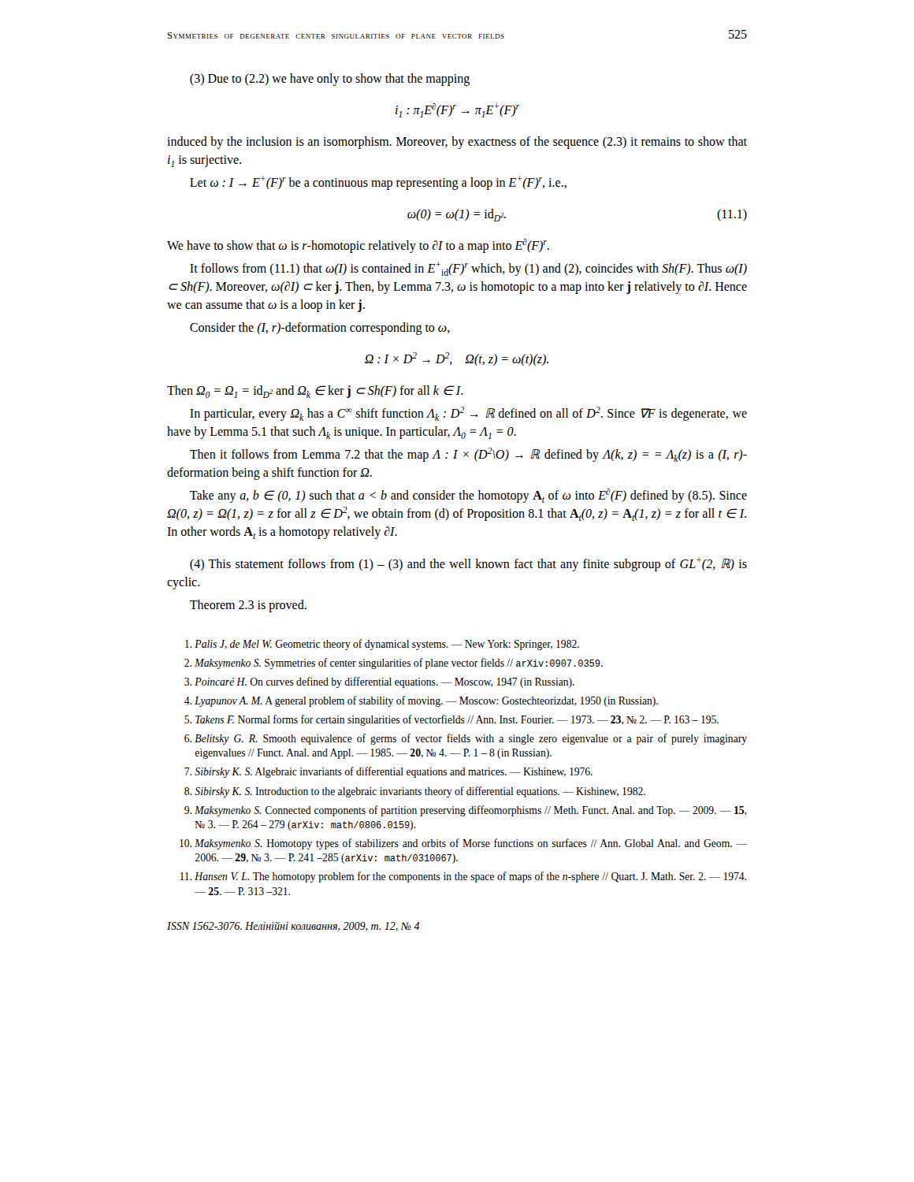Symmetries of degenerate center singularities of plane vector fields 525
(3) Due to (2.2) we have only to show that the mapping
i1 : π1E∂(F)r → π1E+(F)r
induced by the inclusion is an isomorphism. Moreover, by exactness of the sequence (2.3) it remains to show that i1 is surjective.
Let ω : I → E+(F)r be a continuous map representing a loop in E+(F)r, i.e.,
ω(0) = ω(1) = idD2. (11.1)
We have to show that ω is r-homotopic relatively to ∂I to a map into E∂(F)r.
It follows from (11.1) that ω(I) is contained in E+id(F)r which, by (1) and (2), coincides with Sh(F). Thus ω(I) ⊂ Sh(F). Moreover, ω(∂I) ⊂ ker j. Then, by Lemma 7.3, ω is homotopic to a map into ker j relatively to ∂I. Hence we can assume that ω is a loop in ker j.
Consider the (I, r)-deformation corresponding to ω,
Ω : I × D2 → D2, Ω(t, z) = ω(t)(z).
Then Ω0 = Ω1 = idD2 and Ωk ∈ ker j ⊂ Sh(F) for all k ∈ I.
In particular, every Ωk has a C∞ shift function Λk : D2 → ℝ defined on all of D2. Since ∇F is degenerate, we have by Lemma 5.1 that such Λk is unique. In particular, Λ0 = Λ1 = 0.
Then it follows from Lemma 7.2 that the map Λ : I × (D2\O) → ℝ defined by Λ(k, z) = = Λk(z) is a (I, r)-deformation being a shift function for Ω.
Take any a, b ∈ (0, 1) such that a < b and consider the homotopy At of ω into E∂(F) defined by (8.5). Since Ω(0, z) = Ω(1, z) = z for all z ∈ D2, we obtain from (d) of Proposition 8.1 that At(0, z) = At(1, z) = z for all t ∈ I. In other words At is a homotopy relatively ∂I.
(4) This statement follows from (1) – (3) and the well known fact that any finite subgroup of GL+(2, ℝ) is cyclic.
Theorem 2.3 is proved.
Palis J, de Mel W. Geometric theory of dynamical systems. — New York: Springer, 1982.
Maksymenko S. Symmetries of center singularities of plane vector fields // arXiv:0907.0359.
Poincaré H. On curves defined by differential equations. — Moscow, 1947 (in Russian).
Lyapunov A. M. A general problem of stability of moving. — Moscow: Gostechteorizdat, 1950 (in Russian).
Takens F. Normal forms for certain singularities of vectorfields // Ann. Inst. Fourier. — 1973. — 23, № 2. — P. 163 – 195.
Belitsky G. R. Smooth equivalence of germs of vector fields with a single zero eigenvalue or a pair of purely imaginary eigenvalues // Funct. Anal. and Appl. — 1985. — 20, № 4. — P. 1 – 8 (in Russian).
Sibirsky K. S. Algebraic invariants of differential equations and matrices. — Kishinew, 1976.
Sibirsky K. S. Introduction to the algebraic invariants theory of differential equations. — Kishinew, 1982.
Maksymenko S. Connected components of partition preserving diffeomorphisms // Meth. Funct. Anal. and Top. — 2009. — 15, № 3. — P. 264 – 279 (arXiv: math/0806.0159).
Maksymenko S. Homotopy types of stabilizers and orbits of Morse functions on surfaces // Ann. Global Anal. and Geom. — 2006. — 29, № 3. — P. 241 –285 (arXiv: math/0310067).
Hansen V. L. The homotopy problem for the components in the space of maps of the n-sphere // Quart. J. Math. Ser. 2. — 1974. — 25. — P. 313 –321.
ISSN 1562-3076. Нелінійні коливання, 2009, т. 12, № 4